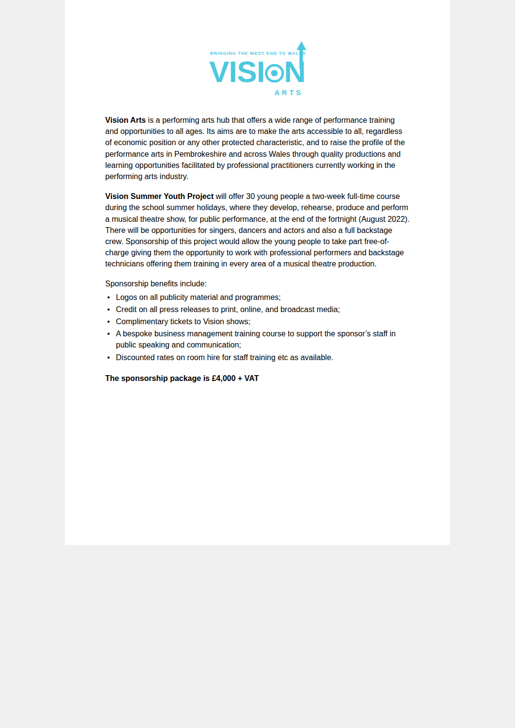Bringing the West End to Wales
VISI N
ARTS
Vision Arts is a performing arts hub that offers a wide range of performance training and opportunities to all ages. Its aims are to make the arts accessible to all, regardless of economic position or any other protected characteristic, and to raise the profile of the performance arts in Pembrokeshire and across Wales through quality productions and learning opportunities facilitated by professional practitioners currently working in the performing arts industry.
Vision Summer Youth Project will offer 30 young people a two-week full-time course during the school summer holidays, where they develop, rehearse, produce and perform a musical theatre show, for public performance, at the end of the fortnight (August 2022). There will be opportunities for singers, dancers and actors and also a full backstage crew. Sponsorship of this project would allow the young people to take part free-of-charge giving them the opportunity to work with professional performers and backstage technicians offering them training in every area of a musical theatre production.
Sponsorship benefits include:
Logos on all publicity material and programmes;
Credit on all press releases to print, online, and broadcast media;
Complimentary tickets to Vision shows;
A bespoke business management training course to support the sponsor’s staff in public speaking and communication;
Discounted rates on room hire for staff training etc as available.
The sponsorship package is £4,000 + VAT